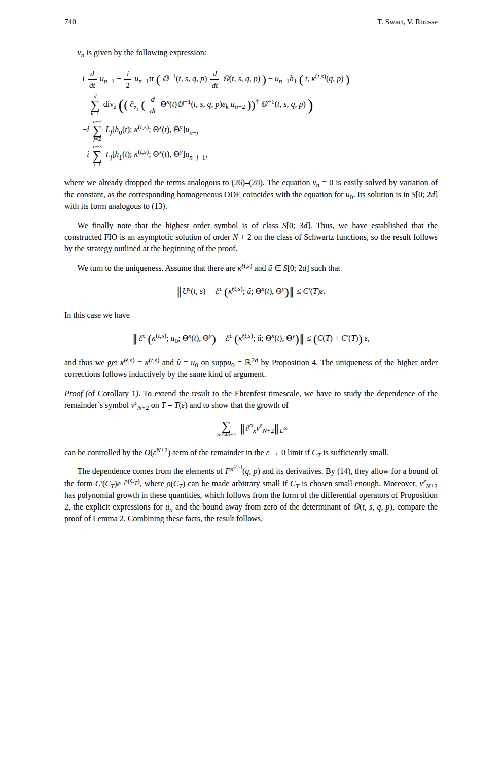740 T. Swart, V. Rousse
vn is given by the following expression:
i ddt un−1 − i 2 un−1tr ( 𝕆−1(t, s, q, p) ddt 𝕆(t, s, q, p) ) − un−1h1 ( t, κ(t,s)(q, p) )
− d∑k=1 divz (( ∂zk ( ddt Θx(t)𝕆−1(t, s, q, p)ek un−2 ))† 𝕆−1(t, s, q, p) )
−i n−2∑j=2 Lj[h0(t); κ(t,s); Θx(t), Θy]un−j
−i n−3∑j=1 Lj[h1(t); κ(t,s); Θx(t), Θy]un−j−1,
where we already dropped the terms analogous to (26)–(28). The equation vn = 0 is easily solved by variation of the constant, as the corresponding homogeneous ODE coincides with the equation for u0. Its solution is in S[0; 2d] with its form analogous to (13).
We finally note that the highest order symbol is of class S[0; 3d]. Thus, we have established that the constructed FIO is an asymptotic solution of order N + 2 on the class of Schwartz functions, so the result follows by the strategy outlined at the beginning of the proof.
We turn to the uniqueness. Assume that there are κ̃(t,s) and ũ ∈ S[0; 2d] such that
∥Uε(t, s) − ℰε (κ̃(t,s); ũ; Θx(t), Θy)∥ ≤ C′(T)ε.
In this case we have
∥ℰε (κ(t,s); u0; Θx(t), Θy) − ℰε (κ̃(t,s); ũ; Θx(t), Θy)∥ ≤ (C(T) + C′(T)) ε,
and thus we get κ̃(t,s) = κ(t,s) and ũ = u0 on suppu0 = ℝ2d by Proposition 4. The uniqueness of the higher order corrections follows inductively by the same kind of argument.
Proof (of Corollary 1). To extend the result to the Ehrenfest timescale, we have to study the dependence of the remainder’s symbol vεN+2 on T = T(ε) and to show that the growth of
∑|α|≤4d+1 ∥∂αxvεN+2∥L∞
can be controlled by the O(εN+2)-term of the remainder in the ε → 0 limit if CT is sufficiently small.
The dependence comes from the elements of Fκ(t,s)(q, p) and its derivatives. By (14), they allow for a bound of the form C′(CT)e−ρ(CT), where ρ(CT) can be made arbitrary small if CT is chosen small enough. Moreover, vεN+2 has polynomial growth in these quantities, which follows from the form of the differential operators of Proposition 2, the explicit expressions for un and the bound away from zero of the determinant of 𝕆(t, s, q, p), compare the proof of Lemma 2. Combining these facts, the result follows.